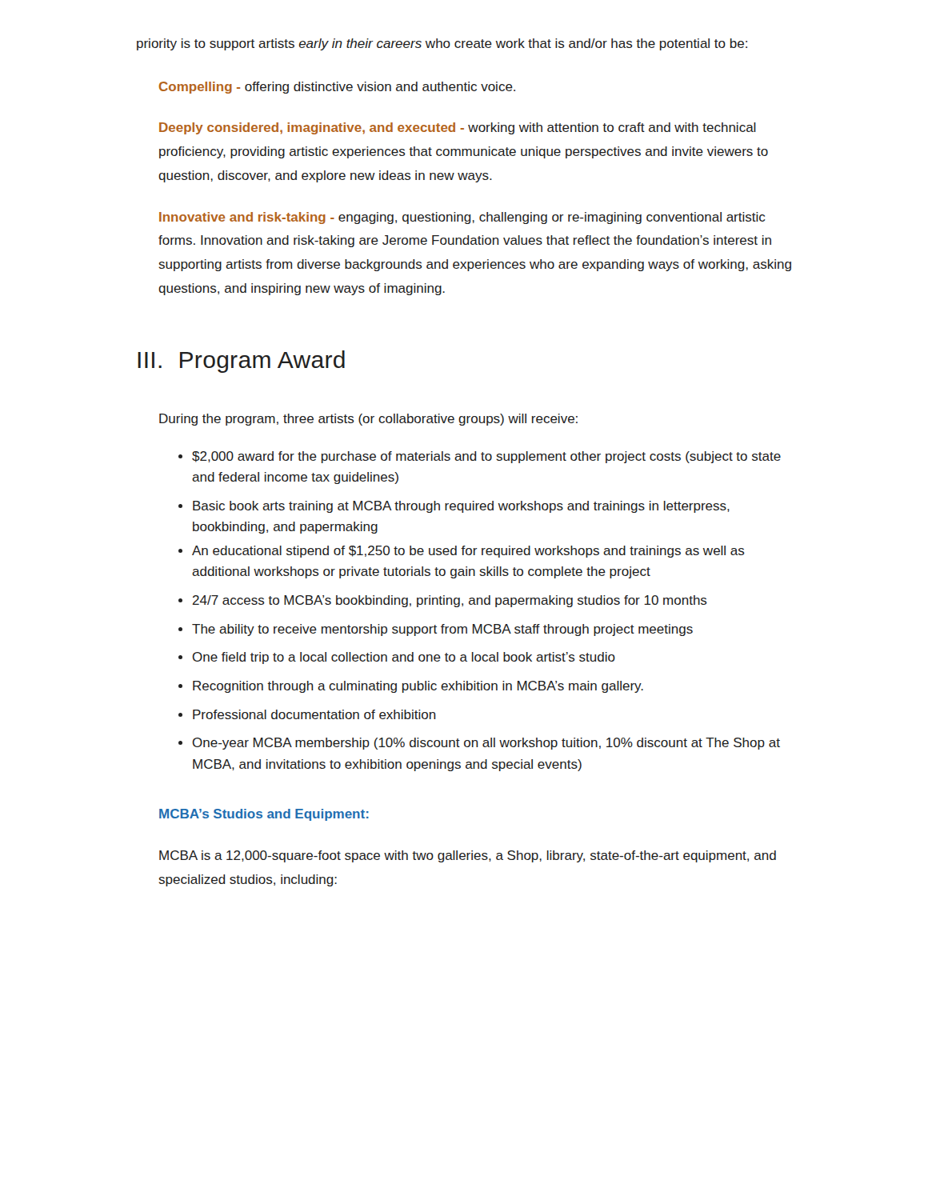priority is to support artists early in their careers who create work that is and/or has the potential to be:
Compelling - offering distinctive vision and authentic voice.
Deeply considered, imaginative, and executed - working with attention to craft and with technical proficiency, providing artistic experiences that communicate unique perspectives and invite viewers to question, discover, and explore new ideas in new ways.
Innovative and risk-taking - engaging, questioning, challenging or re-imagining conventional artistic forms. Innovation and risk-taking are Jerome Foundation values that reflect the foundation’s interest in supporting artists from diverse backgrounds and experiences who are expanding ways of working, asking questions, and inspiring new ways of imagining.
III. Program Award
During the program, three artists (or collaborative groups) will receive:
$2,000 award for the purchase of materials and to supplement other project costs (subject to state and federal income tax guidelines)
Basic book arts training at MCBA through required workshops and trainings in letterpress, bookbinding, and papermaking
An educational stipend of $1,250 to be used for required workshops and trainings as well as additional workshops or private tutorials to gain skills to complete the project
24/7 access to MCBA’s bookbinding, printing, and papermaking studios for 10 months
The ability to receive mentorship support from MCBA staff through project meetings
One field trip to a local collection and one to a local book artist’s studio
Recognition through a culminating public exhibition in MCBA’s main gallery.
Professional documentation of exhibition
One-year MCBA membership (10% discount on all workshop tuition, 10% discount at The Shop at MCBA, and invitations to exhibition openings and special events)
MCBA’s Studios and Equipment:
MCBA is a 12,000-square-foot space with two galleries, a Shop, library, state-of-the-art equipment, and specialized studios, including: